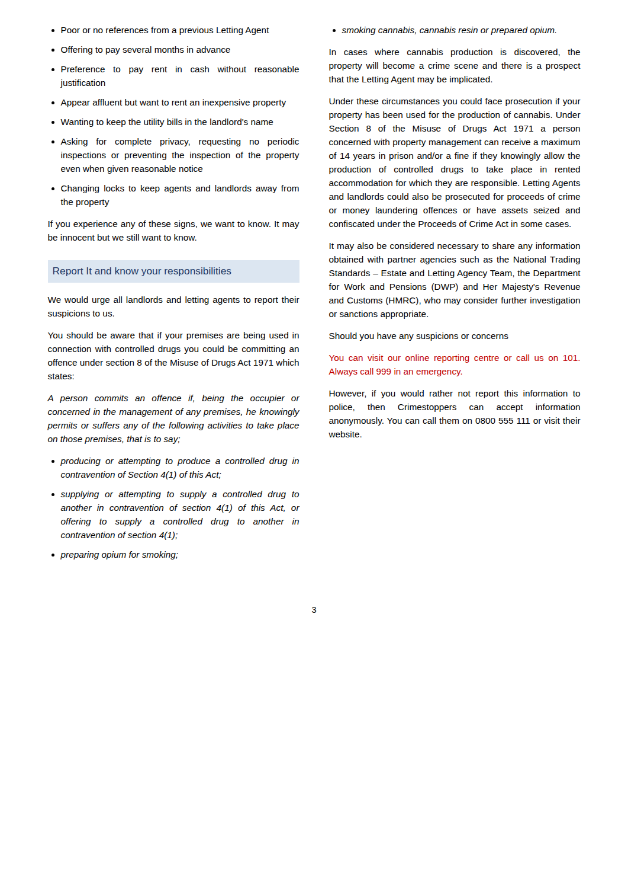Poor or no references from a previous Letting Agent
Offering to pay several months in advance
Preference to pay rent in cash without reasonable justification
Appear affluent but want to rent an inexpensive property
Wanting to keep the utility bills in the landlord's name
Asking for complete privacy, requesting no periodic inspections or preventing the inspection of the property even when given reasonable notice
Changing locks to keep agents and landlords away from the property
If you experience any of these signs, we want to know. It may be innocent but we still want to know.
Report It and know your responsibilities
We would urge all landlords and letting agents to report their suspicions to us.
You should be aware that if your premises are being used in connection with controlled drugs you could be committing an offence under section 8 of the Misuse of Drugs Act 1971 which states:
A person commits an offence if, being the occupier or concerned in the management of any premises, he knowingly permits or suffers any of the following activities to take place on those premises, that is to say;
producing or attempting to produce a controlled drug in contravention of Section 4(1) of this Act;
supplying or attempting to supply a controlled drug to another in contravention of section 4(1) of this Act, or offering to supply a controlled drug to another in contravention of section 4(1);
preparing opium for smoking;
smoking cannabis, cannabis resin or prepared opium.
In cases where cannabis production is discovered, the property will become a crime scene and there is a prospect that the Letting Agent may be implicated.
Under these circumstances you could face prosecution if your property has been used for the production of cannabis. Under Section 8 of the Misuse of Drugs Act 1971 a person concerned with property management can receive a maximum of 14 years in prison and/or a fine if they knowingly allow the production of controlled drugs to take place in rented accommodation for which they are responsible. Letting Agents and landlords could also be prosecuted for proceeds of crime or money laundering offences or have assets seized and confiscated under the Proceeds of Crime Act in some cases.
It may also be considered necessary to share any information obtained with partner agencies such as the National Trading Standards – Estate and Letting Agency Team, the Department for Work and Pensions (DWP) and Her Majesty's Revenue and Customs (HMRC), who may consider further investigation or sanctions appropriate.
Should you have any suspicions or concerns
You can visit our online reporting centre or call us on 101. Always call 999 in an emergency.
However, if you would rather not report this information to police, then Crimestoppers can accept information anonymously. You can call them on 0800 555 111 or visit their website.
3